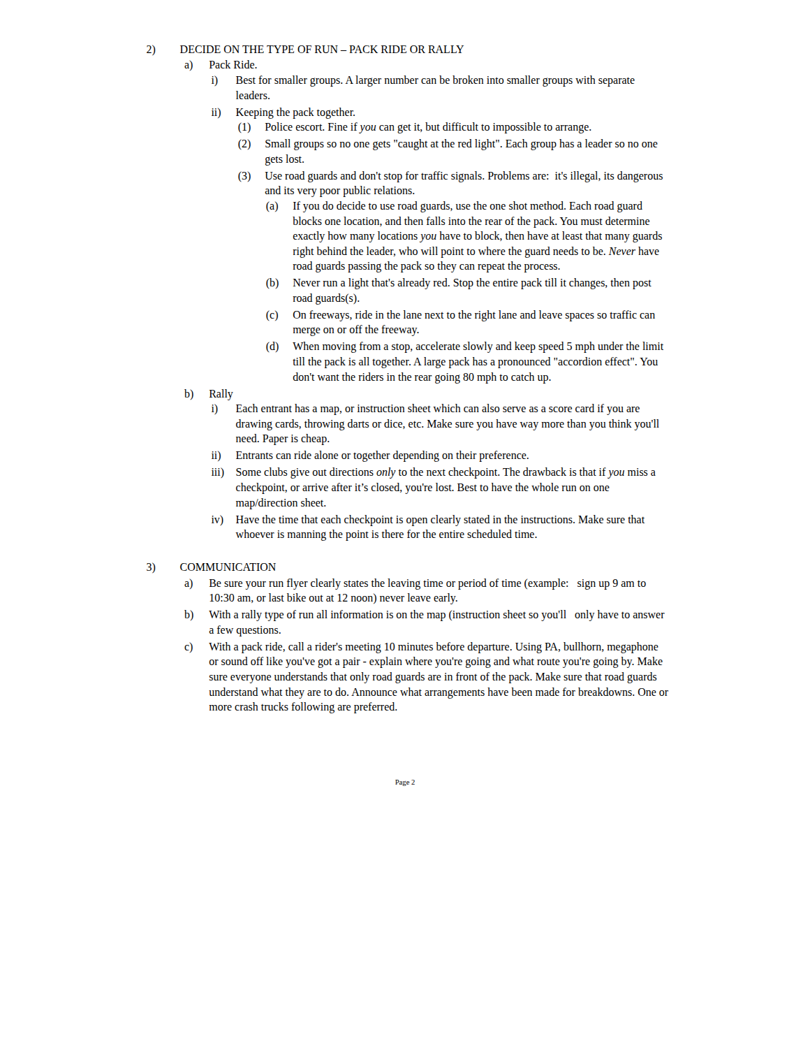2) DECIDE ON THE TYPE OF RUN – PACK RIDE OR RALLY
a) Pack Ride.
i) Best for smaller groups. A larger number can be broken into smaller groups with separate leaders.
ii) Keeping the pack together.
(1) Police escort. Fine if you can get it, but difficult to impossible to arrange.
(2) Small groups so no one gets "caught at the red light". Each group has a leader so no one gets lost.
(3) Use road guards and don't stop for traffic signals. Problems are: it's illegal, its dangerous and its very poor public relations.
(a) If you do decide to use road guards, use the one shot method. Each road guard blocks one location, and then falls into the rear of the pack. You must determine exactly how many locations you have to block, then have at least that many guards right behind the leader, who will point to where the guard needs to be. Never have road guards passing the pack so they can repeat the process.
(b) Never run a light that's already red. Stop the entire pack till it changes, then post road guards(s).
(c) On freeways, ride in the lane next to the right lane and leave spaces so traffic can merge on or off the freeway.
(d) When moving from a stop, accelerate slowly and keep speed 5 mph under the limit till the pack is all together. A large pack has a pronounced "accordion effect". You don't want the riders in the rear going 80 mph to catch up.
b) Rally
i) Each entrant has a map, or instruction sheet which can also serve as a score card if you are drawing cards, throwing darts or dice, etc. Make sure you have way more than you think you'll need. Paper is cheap.
ii) Entrants can ride alone or together depending on their preference.
iii) Some clubs give out directions only to the next checkpoint. The drawback is that if you miss a checkpoint, or arrive after it’s closed, you're lost. Best to have the whole run on one map/direction sheet.
iv) Have the time that each checkpoint is open clearly stated in the instructions. Make sure that whoever is manning the point is there for the entire scheduled time.
3) COMMUNICATION
a) Be sure your run flyer clearly states the leaving time or period of time (example: sign up 9 am to 10:30 am, or last bike out at 12 noon) never leave early.
b) With a rally type of run all information is on the map (instruction sheet so you'll only have to answer a few questions.
c) With a pack ride, call a rider's meeting 10 minutes before departure. Using PA, bullhorn, megaphone or sound off like you've got a pair - explain where you're going and what route you're going by. Make sure everyone understands that only road guards are in front of the pack. Make sure that road guards understand what they are to do. Announce what arrangements have been made for breakdowns. One or more crash trucks following are preferred.
Page 2